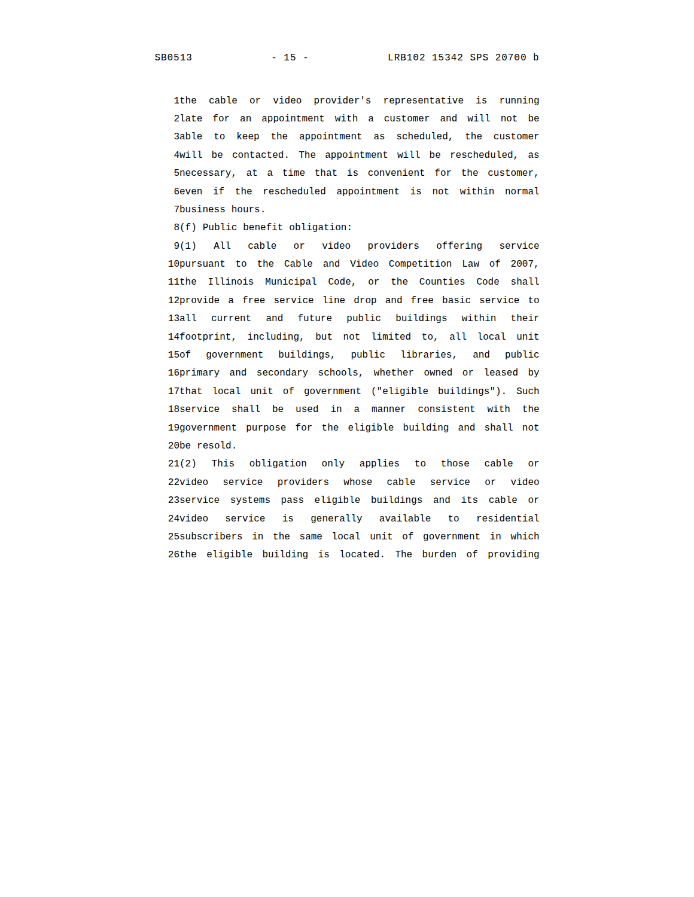SB0513 - 15 - LRB102 15342 SPS 20700 b
| 1 | the cable or video provider's representative is running |
| 2 | late for an appointment with a customer and will not be |
| 3 | able to keep the appointment as scheduled, the customer |
| 4 | will be contacted. The appointment will be rescheduled, as |
| 5 | necessary, at a time that is convenient for the customer, |
| 6 | even if the rescheduled appointment is not within normal |
| 7 | business hours. |
| 8 | (f) Public benefit obligation: |
| 9 | (1) All cable or video providers offering service |
| 10 | pursuant to the Cable and Video Competition Law of 2007, |
| 11 | the Illinois Municipal Code, or the Counties Code shall |
| 12 | provide a free service line drop and free basic service to |
| 13 | all current and future public buildings within their |
| 14 | footprint, including, but not limited to, all local unit |
| 15 | of government buildings, public libraries, and public |
| 16 | primary and secondary schools, whether owned or leased by |
| 17 | that local unit of government ("eligible buildings"). Such |
| 18 | service shall be used in a manner consistent with the |
| 19 | government purpose for the eligible building and shall not |
| 20 | be resold. |
| 21 | (2) This obligation only applies to those cable or |
| 22 | video service providers whose cable service or video |
| 23 | service systems pass eligible buildings and its cable or |
| 24 | video service is generally available to residential |
| 25 | subscribers in the same local unit of government in which |
| 26 | the eligible building is located. The burden of providing |